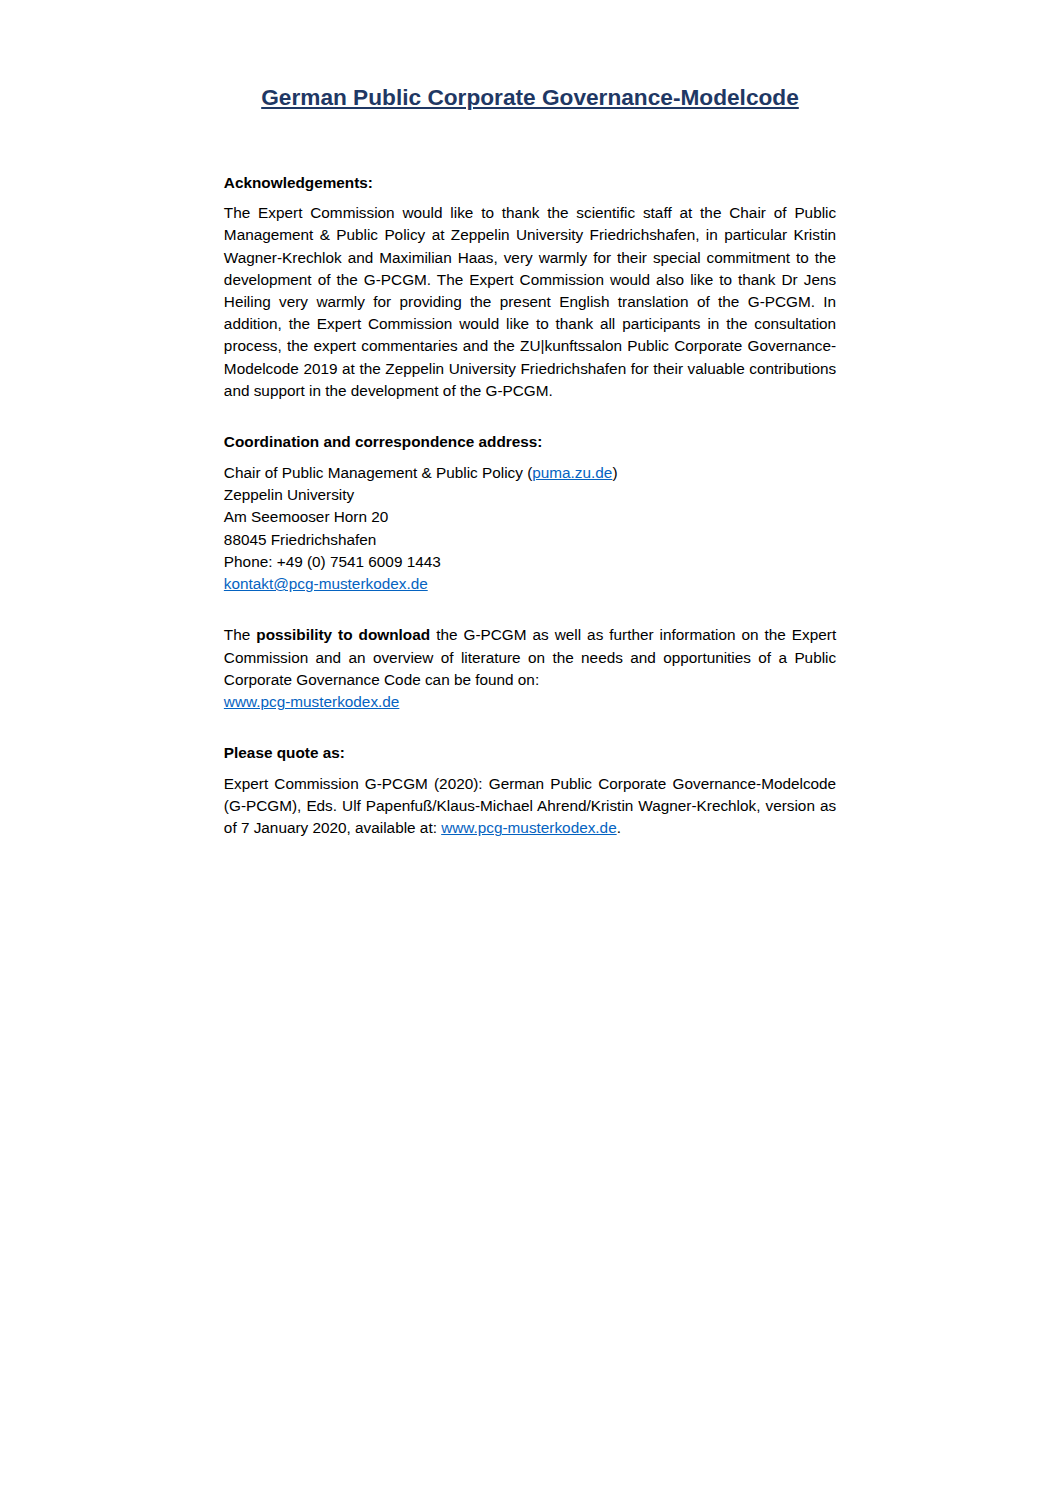German Public Corporate Governance-Modelcode
Acknowledgements:
The Expert Commission would like to thank the scientific staff at the Chair of Public Management & Public Policy at Zeppelin University Friedrichshafen, in particular Kristin Wagner-Krechlok and Maximilian Haas, very warmly for their special commitment to the development of the G-PCGM. The Expert Commission would also like to thank Dr Jens Heiling very warmly for providing the present English translation of the G-PCGM. In addition, the Expert Commission would like to thank all participants in the consultation process, the expert commentaries and the ZU|kunftssalon Public Corporate Governance-Modelcode 2019 at the Zeppelin University Friedrichshafen for their valuable contributions and support in the development of the G-PCGM.
Coordination and correspondence address:
Chair of Public Management & Public Policy (puma.zu.de)
Zeppelin University
Am Seemooser Horn 20
88045 Friedrichshafen
Phone: +49 (0) 7541 6009 1443
kontakt@pcg-musterkodex.de
The possibility to download the G-PCGM as well as further information on the Expert Commission and an overview of literature on the needs and opportunities of a Public Corporate Governance Code can be found on:
www.pcg-musterkodex.de
Please quote as:
Expert Commission G-PCGM (2020): German Public Corporate Governance-Modelcode (G-PCGM), Eds. Ulf Papenfuß/Klaus-Michael Ahrend/Kristin Wagner-Krechlok, version as of 7 January 2020, available at: www.pcg-musterkodex.de.